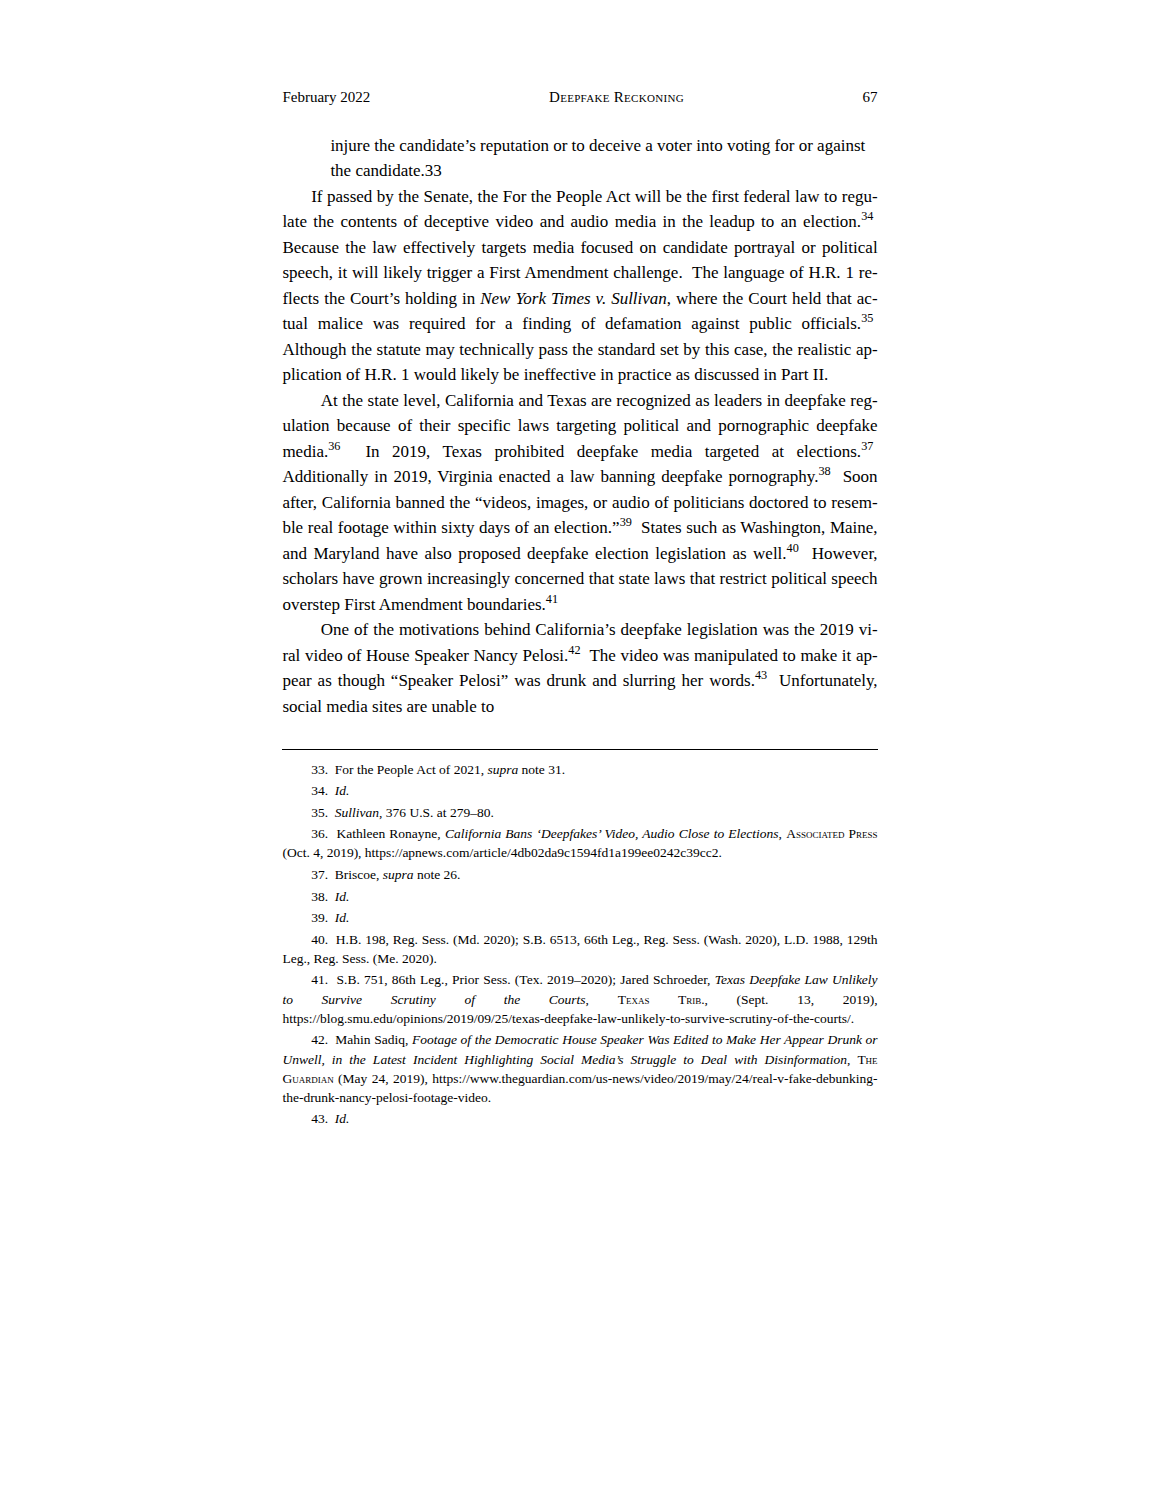February 2022 Deepfake Reckoning 67
injure the candidate’s reputation or to deceive a voter into voting for or against the candidate.33
If passed by the Senate, the For the People Act will be the first federal law to regulate the contents of deceptive video and audio media in the leadup to an election.34 Because the law effectively targets media focused on candidate portrayal or political speech, it will likely trigger a First Amendment challenge. The language of H.R. 1 reflects the Court’s holding in New York Times v. Sullivan, where the Court held that actual malice was required for a finding of defamation against public officials.35 Although the statute may technically pass the standard set by this case, the realistic application of H.R. 1 would likely be ineffective in practice as discussed in Part II.
At the state level, California and Texas are recognized as leaders in deepfake regulation because of their specific laws targeting political and pornographic deepfake media.36 In 2019, Texas prohibited deepfake media targeted at elections.37 Additionally in 2019, Virginia enacted a law banning deepfake pornography.38 Soon after, California banned the “videos, images, or audio of politicians doctored to resemble real footage within sixty days of an election.”39 States such as Washington, Maine, and Maryland have also proposed deepfake election legislation as well.40 However, scholars have grown increasingly concerned that state laws that restrict political speech overstep First Amendment boundaries.41
One of the motivations behind California’s deepfake legislation was the 2019 viral video of House Speaker Nancy Pelosi.42 The video was manipulated to make it appear as though “Speaker Pelosi” was drunk and slurring her words.43 Unfortunately, social media sites are unable to
33. For the People Act of 2021, supra note 31.
34. Id.
35. Sullivan, 376 U.S. at 279–80.
36. Kathleen Ronayne, California Bans ‘Deepfakes’ Video, Audio Close to Elections, Associated Press (Oct. 4, 2019), https://apnews.com/article/4db02da9c1594fd1a199ee0242c39cc2.
37. Briscoe, supra note 26.
38. Id.
39. Id.
40. H.B. 198, Reg. Sess. (Md. 2020); S.B. 6513, 66th Leg., Reg. Sess. (Wash. 2020), L.D. 1988, 129th Leg., Reg. Sess. (Me. 2020).
41. S.B. 751, 86th Leg., Prior Sess. (Tex. 2019–2020); Jared Schroeder, Texas Deepfake Law Unlikely to Survive Scrutiny of the Courts, Texas Trib., (Sept. 13, 2019), https://blog.smu.edu/opinions/2019/09/25/texas-deepfake-law-unlikely-to-survive-scrutiny-of-the-courts/.
42. Mahin Sadiq, Footage of the Democratic House Speaker Was Edited to Make Her Appear Drunk or Unwell, in the Latest Incident Highlighting Social Media’s Struggle to Deal with Disinformation, The Guardian (May 24, 2019), https://www.theguardian.com/us-news/video/2019/may/24/real-v-fake-debunking-the-drunk-nancy-pelosi-footage-video.
43. Id.